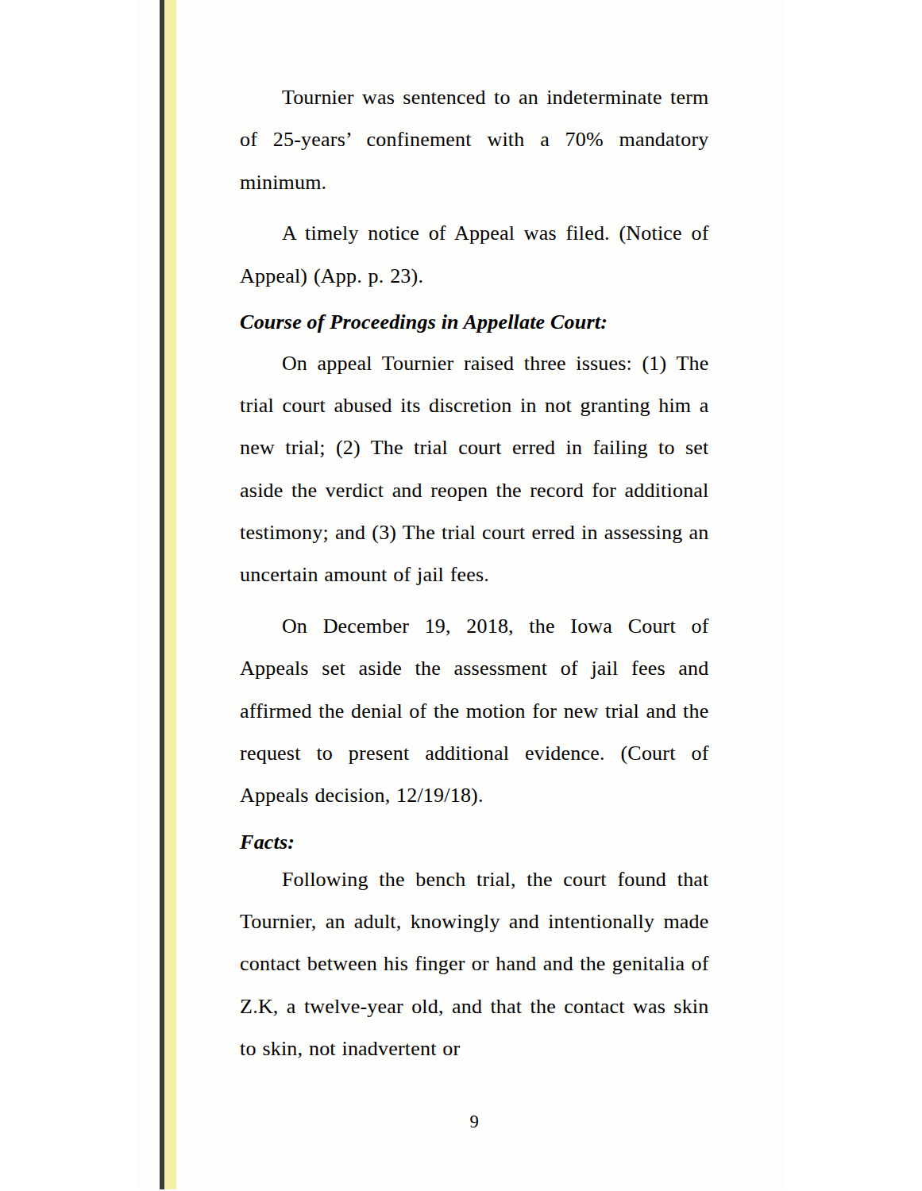Tournier was sentenced to an indeterminate term of 25-years’ confinement with a 70% mandatory minimum.
A timely notice of Appeal was filed. (Notice of Appeal) (App. p. 23).
Course of Proceedings in Appellate Court:
On appeal Tournier raised three issues: (1) The trial court abused its discretion in not granting him a new trial; (2) The trial court erred in failing to set aside the verdict and reopen the record for additional testimony; and (3) The trial court erred in assessing an uncertain amount of jail fees.
On December 19, 2018, the Iowa Court of Appeals set aside the assessment of jail fees and affirmed the denial of the motion for new trial and the request to present additional evidence. (Court of Appeals decision, 12/19/18).
Facts:
Following the bench trial, the court found that Tournier, an adult, knowingly and intentionally made contact between his finger or hand and the genitalia of Z.K, a twelve-year old, and that the contact was skin to skin, not inadvertent or
9